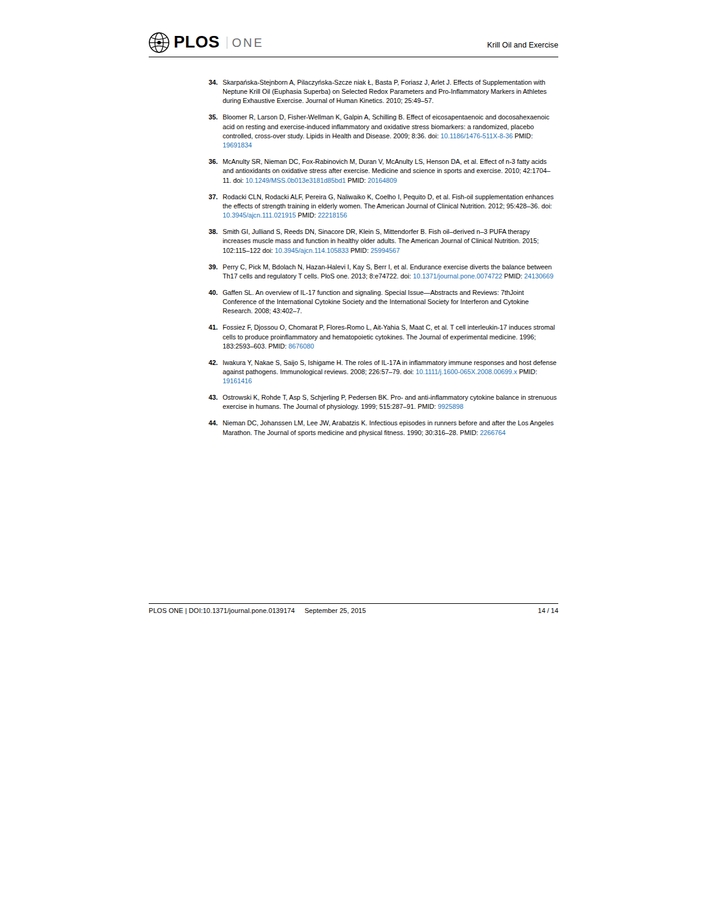PLOS ONE
Krill Oil and Exercise
34. Skarpańska-Stejnborn A, Pilaczyńska-Szcze niak Ł, Basta P, Foriasz J, Arlet J. Effects of Supplementation with Neptune Krill Oil (Euphasia Superba) on Selected Redox Parameters and Pro-Inflammatory Markers in Athletes during Exhaustive Exercise. Journal of Human Kinetics. 2010; 25:49–57.
35. Bloomer R, Larson D, Fisher-Wellman K, Galpin A, Schilling B. Effect of eicosapentaenoic and docosahexaenoic acid on resting and exercise-induced inflammatory and oxidative stress biomarkers: a randomized, placebo controlled, cross-over study. Lipids in Health and Disease. 2009; 8:36. doi: 10.1186/1476-511X-8-36 PMID: 19691834
36. McAnulty SR, Nieman DC, Fox-Rabinovich M, Duran V, McAnulty LS, Henson DA, et al. Effect of n-3 fatty acids and antioxidants on oxidative stress after exercise. Medicine and science in sports and exercise. 2010; 42:1704–11. doi: 10.1249/MSS.0b013e3181d85bd1 PMID: 20164809
37. Rodacki CLN, Rodacki ALF, Pereira G, Naliwaiko K, Coelho I, Pequito D, et al. Fish-oil supplementation enhances the effects of strength training in elderly women. The American Journal of Clinical Nutrition. 2012; 95:428–36. doi: 10.3945/ajcn.111.021915 PMID: 22218156
38. Smith GI, Julliand S, Reeds DN, Sinacore DR, Klein S, Mittendorfer B. Fish oil–derived n–3 PUFA therapy increases muscle mass and function in healthy older adults. The American Journal of Clinical Nutrition. 2015; 102:115–122 doi: 10.3945/ajcn.114.105833 PMID: 25994567
39. Perry C, Pick M, Bdolach N, Hazan-Halevi I, Kay S, Berr I, et al. Endurance exercise diverts the balance between Th17 cells and regulatory T cells. PloS one. 2013; 8:e74722. doi: 10.1371/journal.pone.0074722 PMID: 24130669
40. Gaffen SL. An overview of IL-17 function and signaling. Special Issue—Abstracts and Reviews: 7thJoint Conference of the International Cytokine Society and the International Society for Interferon and Cytokine Research. 2008; 43:402–7.
41. Fossiez F, Djossou O, Chomarat P, Flores-Romo L, Ait-Yahia S, Maat C, et al. T cell interleukin-17 induces stromal cells to produce proinflammatory and hematopoietic cytokines. The Journal of experimental medicine. 1996; 183:2593–603. PMID: 8676080
42. Iwakura Y, Nakae S, Saijo S, Ishigame H. The roles of IL-17A in inflammatory immune responses and host defense against pathogens. Immunological reviews. 2008; 226:57–79. doi: 10.1111/j.1600-065X.2008.00699.x PMID: 19161416
43. Ostrowski K, Rohde T, Asp S, Schjerling P, Pedersen BK. Pro- and anti-inflammatory cytokine balance in strenuous exercise in humans. The Journal of physiology. 1999; 515:287–91. PMID: 9925898
44. Nieman DC, Johanssen LM, Lee JW, Arabatzis K. Infectious episodes in runners before and after the Los Angeles Marathon. The Journal of sports medicine and physical fitness. 1990; 30:316–28. PMID: 2266764
PLOS ONE | DOI:10.1371/journal.pone.0139174 September 25, 2015
14 / 14